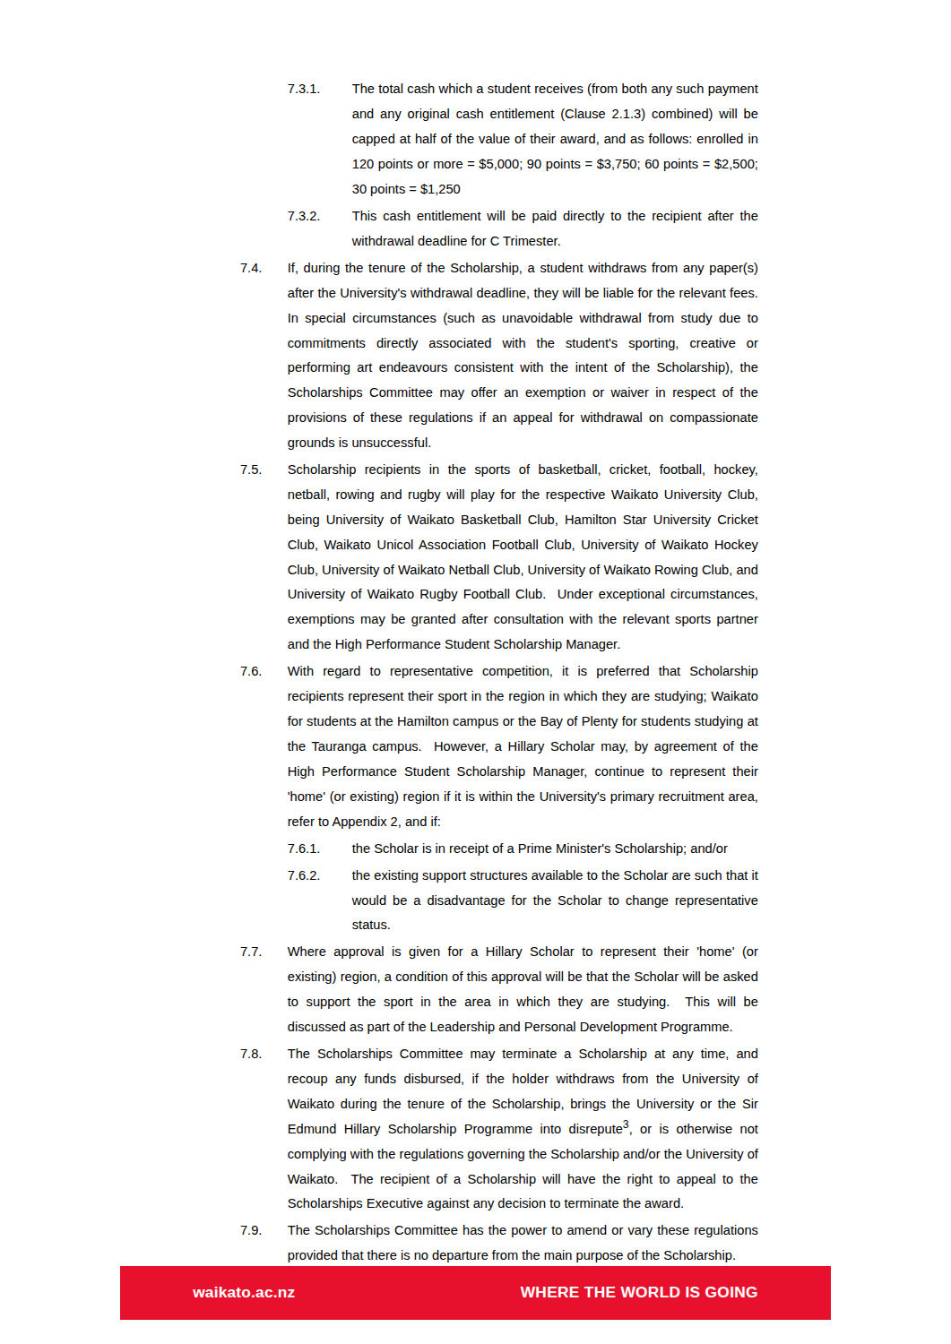7.3.1. The total cash which a student receives (from both any such payment and any original cash entitlement (Clause 2.1.3) combined) will be capped at half of the value of their award, and as follows: enrolled in 120 points or more = $5,000; 90 points = $3,750; 60 points = $2,500; 30 points = $1,250
7.3.2. This cash entitlement will be paid directly to the recipient after the withdrawal deadline for C Trimester.
7.4. If, during the tenure of the Scholarship, a student withdraws from any paper(s) after the University's withdrawal deadline, they will be liable for the relevant fees. In special circumstances (such as unavoidable withdrawal from study due to commitments directly associated with the student's sporting, creative or performing art endeavours consistent with the intent of the Scholarship), the Scholarships Committee may offer an exemption or waiver in respect of the provisions of these regulations if an appeal for withdrawal on compassionate grounds is unsuccessful.
7.5. Scholarship recipients in the sports of basketball, cricket, football, hockey, netball, rowing and rugby will play for the respective Waikato University Club, being University of Waikato Basketball Club, Hamilton Star University Cricket Club, Waikato Unicol Association Football Club, University of Waikato Hockey Club, University of Waikato Netball Club, University of Waikato Rowing Club, and University of Waikato Rugby Football Club. Under exceptional circumstances, exemptions may be granted after consultation with the relevant sports partner and the High Performance Student Scholarship Manager.
7.6. With regard to representative competition, it is preferred that Scholarship recipients represent their sport in the region in which they are studying; Waikato for students at the Hamilton campus or the Bay of Plenty for students studying at the Tauranga campus. However, a Hillary Scholar may, by agreement of the High Performance Student Scholarship Manager, continue to represent their 'home' (or existing) region if it is within the University's primary recruitment area, refer to Appendix 2, and if:
7.6.1. the Scholar is in receipt of a Prime Minister's Scholarship; and/or
7.6.2. the existing support structures available to the Scholar are such that it would be a disadvantage for the Scholar to change representative status.
7.7. Where approval is given for a Hillary Scholar to represent their 'home' (or existing) region, a condition of this approval will be that the Scholar will be asked to support the sport in the area in which they are studying. This will be discussed as part of the Leadership and Personal Development Programme.
7.8. The Scholarships Committee may terminate a Scholarship at any time, and recoup any funds disbursed, if the holder withdraws from the University of Waikato during the tenure of the Scholarship, brings the University or the Sir Edmund Hillary Scholarship Programme into disrepute3, or is otherwise not complying with the regulations governing the Scholarship and/or the University of Waikato. The recipient of a Scholarship will have the right to appeal to the Scholarships Executive against any decision to terminate the award.
7.9. The Scholarships Committee has the power to amend or vary these regulations provided that there is no departure from the main purpose of the Scholarship.
3 See Code of Student Conduct.
waikato.ac.nz WHERE THE WORLD IS GOING